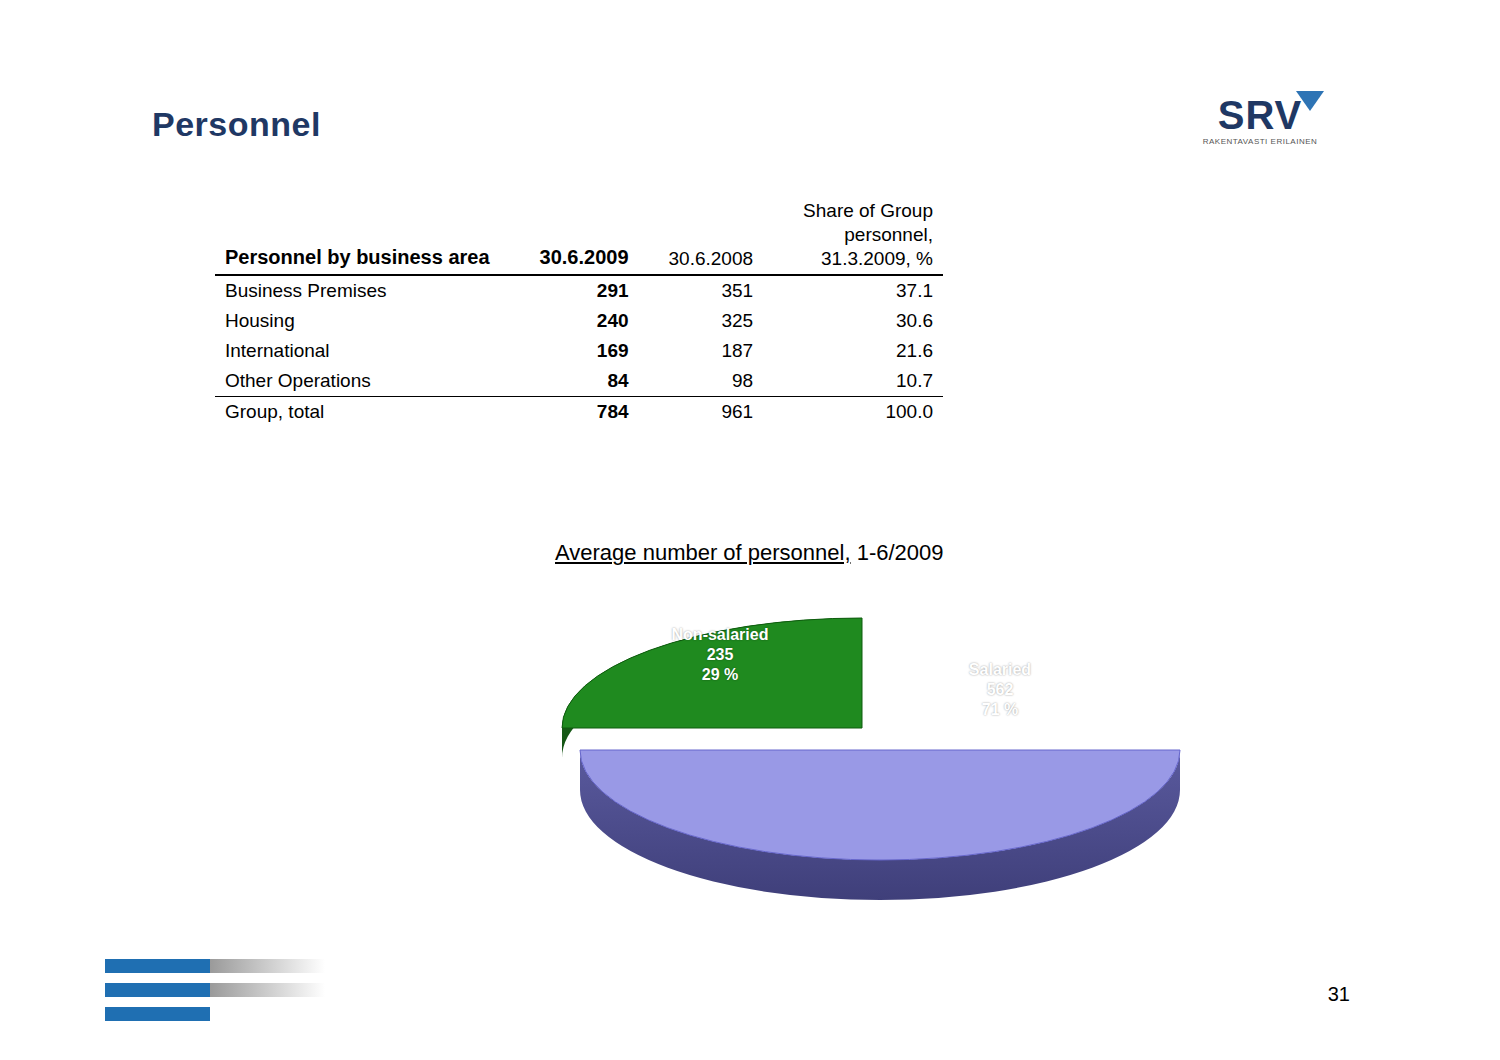Personnel
SRV
RAKENTAVASTI ERILAINEN
| Personnel by business area | 30.6.2009 | 30.6.2008 | Share of Group personnel, 31.3.2009, % |
| --- | --- | --- | --- |
| Business Premises | 291 | 351 | 37.1 |
| Housing | 240 | 325 | 30.6 |
| International | 169 | 187 | 21.6 |
| Other Operations | 84 | 98 | 10.7 |
| Group, total | 784 | 961 | 100.0 |
Average number of personnel, 1-6/2009
Non-salaried
235
29 %
Salaried
562
71 %
31